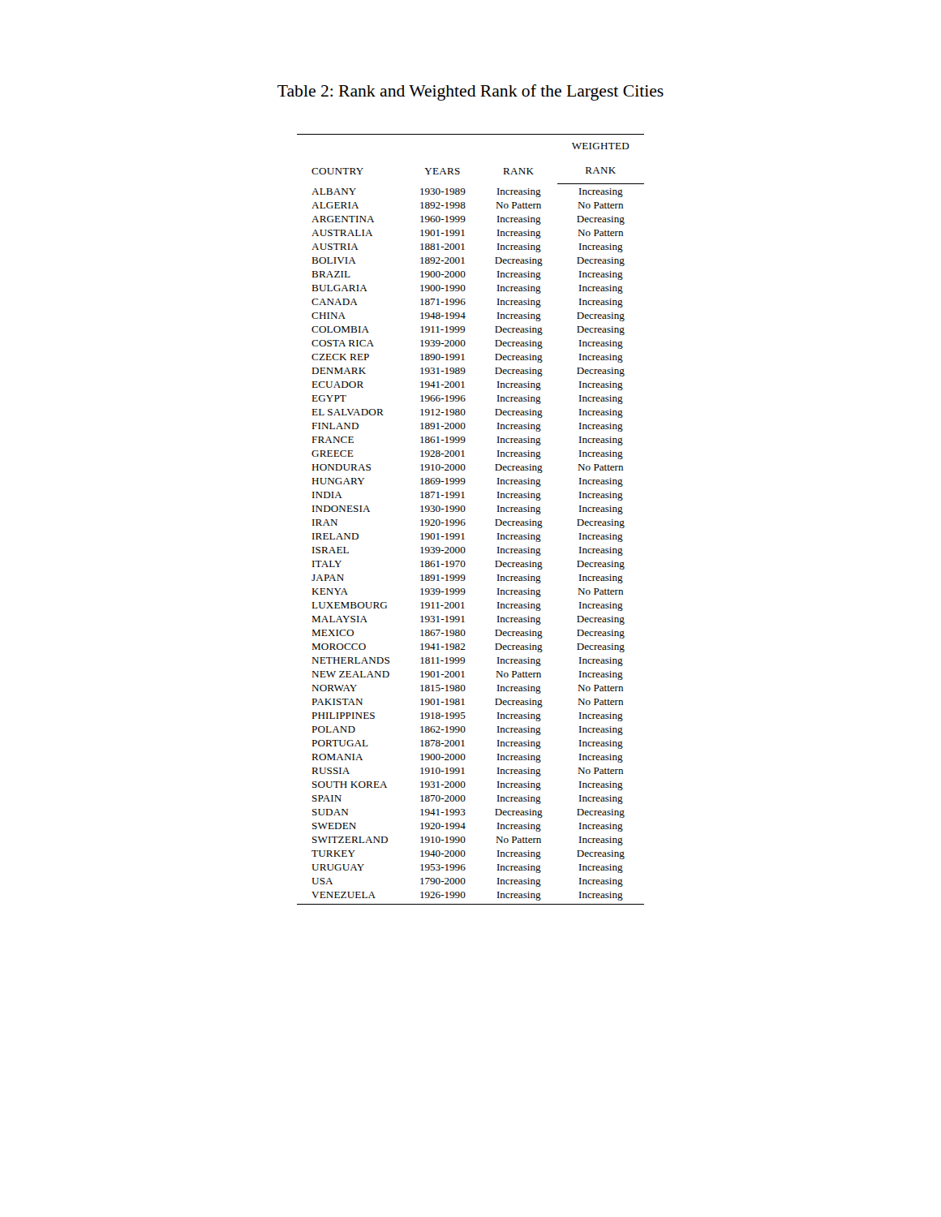Table 2: Rank and Weighted Rank of the Largest Cities
| Country | Years | Rank | Weighted |
| --- | --- | --- | --- |
| Rank |
| Albany | 1930-1989 | Increasing | Increasing |
| Algeria | 1892-1998 | No Pattern | No Pattern |
| Argentina | 1960-1999 | Increasing | Decreasing |
| Australia | 1901-1991 | Increasing | No Pattern |
| Austria | 1881-2001 | Increasing | Increasing |
| Bolivia | 1892-2001 | Decreasing | Decreasing |
| Brazil | 1900-2000 | Increasing | Increasing |
| Bulgaria | 1900-1990 | Increasing | Increasing |
| Canada | 1871-1996 | Increasing | Increasing |
| China | 1948-1994 | Increasing | Decreasing |
| Colombia | 1911-1999 | Decreasing | Decreasing |
| Costa Rica | 1939-2000 | Decreasing | Increasing |
| Czeck Rep | 1890-1991 | Decreasing | Increasing |
| Denmark | 1931-1989 | Decreasing | Decreasing |
| Ecuador | 1941-2001 | Increasing | Increasing |
| Egypt | 1966-1996 | Increasing | Increasing |
| El Salvador | 1912-1980 | Decreasing | Increasing |
| Finland | 1891-2000 | Increasing | Increasing |
| France | 1861-1999 | Increasing | Increasing |
| Greece | 1928-2001 | Increasing | Increasing |
| Honduras | 1910-2000 | Decreasing | No Pattern |
| Hungary | 1869-1999 | Increasing | Increasing |
| India | 1871-1991 | Increasing | Increasing |
| Indonesia | 1930-1990 | Increasing | Increasing |
| Iran | 1920-1996 | Decreasing | Decreasing |
| Ireland | 1901-1991 | Increasing | Increasing |
| Israel | 1939-2000 | Increasing | Increasing |
| Italy | 1861-1970 | Decreasing | Decreasing |
| Japan | 1891-1999 | Increasing | Increasing |
| Kenya | 1939-1999 | Increasing | No Pattern |
| Luxembourg | 1911-2001 | Increasing | Increasing |
| Malaysia | 1931-1991 | Increasing | Decreasing |
| Mexico | 1867-1980 | Decreasing | Decreasing |
| Morocco | 1941-1982 | Decreasing | Decreasing |
| Netherlands | 1811-1999 | Increasing | Increasing |
| New Zealand | 1901-2001 | No Pattern | Increasing |
| Norway | 1815-1980 | Increasing | No Pattern |
| Pakistan | 1901-1981 | Decreasing | No Pattern |
| Philippines | 1918-1995 | Increasing | Increasing |
| Poland | 1862-1990 | Increasing | Increasing |
| Portugal | 1878-2001 | Increasing | Increasing |
| Romania | 1900-2000 | Increasing | Increasing |
| Russia | 1910-1991 | Increasing | No Pattern |
| South Korea | 1931-2000 | Increasing | Increasing |
| Spain | 1870-2000 | Increasing | Increasing |
| Sudan | 1941-1993 | Decreasing | Decreasing |
| Sweden | 1920-1994 | Increasing | Increasing |
| Switzerland | 1910-1990 | No Pattern | Increasing |
| Turkey | 1940-2000 | Increasing | Decreasing |
| Uruguay | 1953-1996 | Increasing | Increasing |
| USA | 1790-2000 | Increasing | Increasing |
| Venezuela | 1926-1990 | Increasing | Increasing |